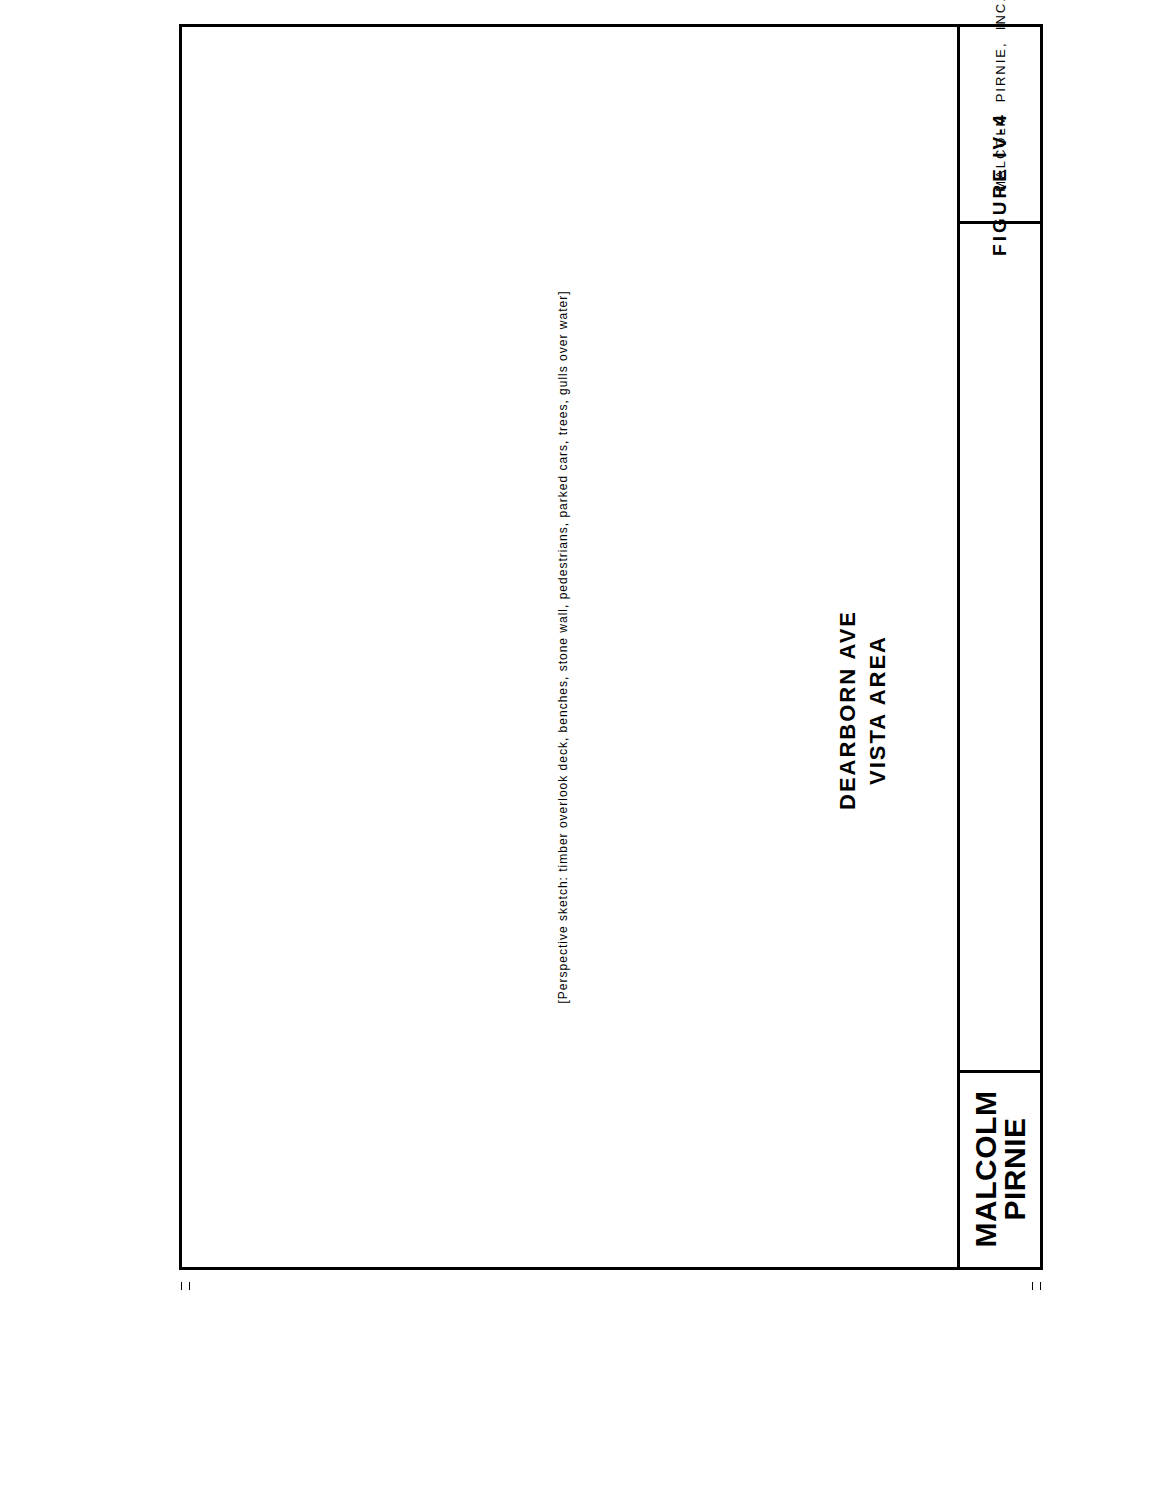[Perspective sketch: timber overlook deck, benches, stone wall, pedestrians, parked cars, trees, gulls over water]
MALCOLM PIRNIE, INC.
FIGURE IV-4
DEARBORN AVE
VISTA AREA
MALCOLM
PIRNIE